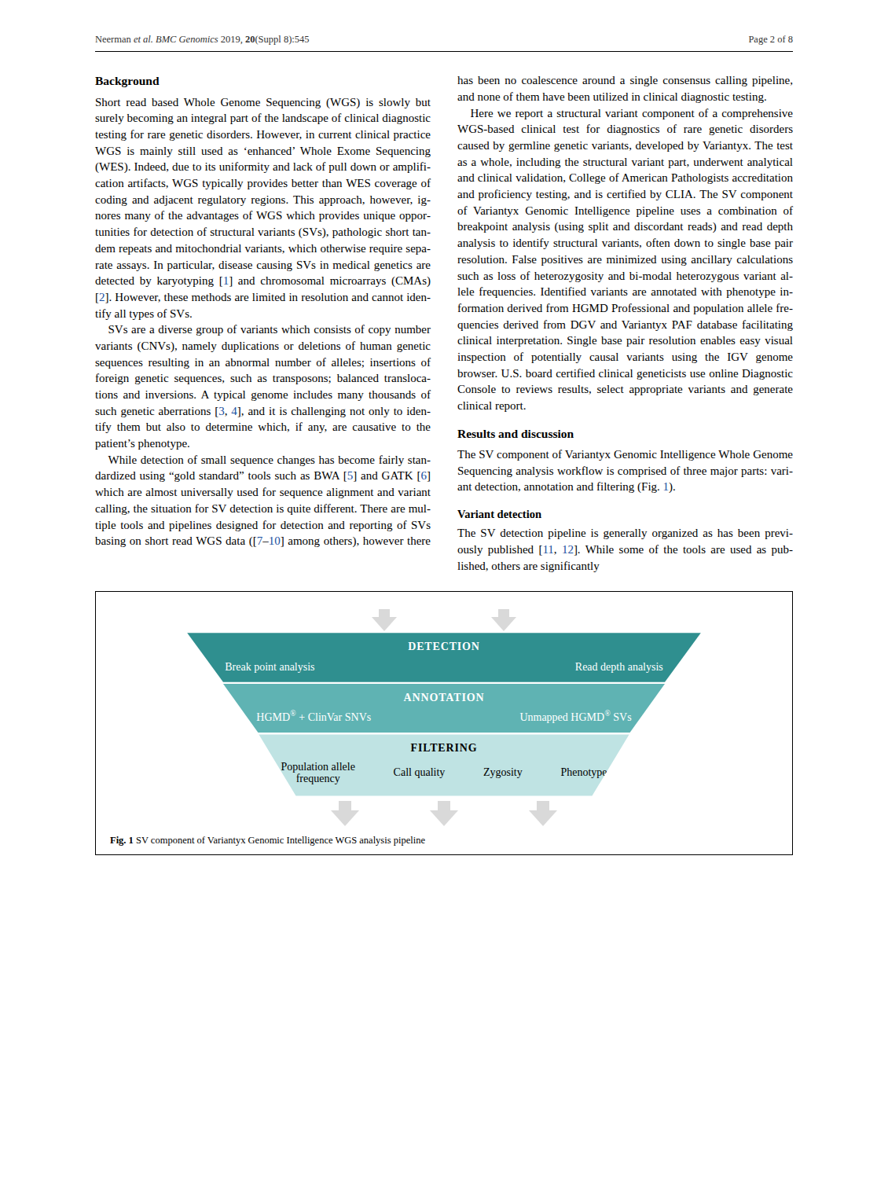Neerman et al. BMC Genomics 2019, 20(Suppl 8):545
Page 2 of 8
Background
Short read based Whole Genome Sequencing (WGS) is slowly but surely becoming an integral part of the landscape of clinical diagnostic testing for rare genetic disorders. However, in current clinical practice WGS is mainly still used as ‘enhanced’ Whole Exome Sequencing (WES). Indeed, due to its uniformity and lack of pull down or amplification artifacts, WGS typically provides better than WES coverage of coding and adjacent regulatory regions. This approach, however, ignores many of the advantages of WGS which provides unique opportunities for detection of structural variants (SVs), pathologic short tandem repeats and mitochondrial variants, which otherwise require separate assays. In particular, disease causing SVs in medical genetics are detected by karyotyping [1] and chromosomal microarrays (CMAs) [2]. However, these methods are limited in resolution and cannot identify all types of SVs.
SVs are a diverse group of variants which consists of copy number variants (CNVs), namely duplications or deletions of human genetic sequences resulting in an abnormal number of alleles; insertions of foreign genetic sequences, such as transposons; balanced translocations and inversions. A typical genome includes many thousands of such genetic aberrations [3, 4], and it is challenging not only to identify them but also to determine which, if any, are causative to the patient’s phenotype.
While detection of small sequence changes has become fairly standardized using “gold standard” tools such as BWA [5] and GATK [6] which are almost universally used for sequence alignment and variant calling, the situation for SV detection is quite different. There are multiple tools and pipelines designed for detection and reporting of SVs basing on short read WGS data ([7–10] among others), however there has been no coalescence around a single consensus calling pipeline, and none of them have been utilized in clinical diagnostic testing.
Here we report a structural variant component of a comprehensive WGS-based clinical test for diagnostics of rare genetic disorders caused by germline genetic variants, developed by Variantyx. The test as a whole, including the structural variant part, underwent analytical and clinical validation, College of American Pathologists accreditation and proficiency testing, and is certified by CLIA. The SV component of Variantyx Genomic Intelligence pipeline uses a combination of breakpoint analysis (using split and discordant reads) and read depth analysis to identify structural variants, often down to single base pair resolution. False positives are minimized using ancillary calculations such as loss of heterozygosity and bi-modal heterozygous variant allele frequencies. Identified variants are annotated with phenotype information derived from HGMD Professional and population allele frequencies derived from DGV and Variantyx PAF database facilitating clinical interpretation. Single base pair resolution enables easy visual inspection of potentially causal variants using the IGV genome browser. U.S. board certified clinical geneticists use online Diagnostic Console to reviews results, select appropriate variants and generate clinical report.
Results and discussion
The SV component of Variantyx Genomic Intelligence Whole Genome Sequencing analysis workflow is comprised of three major parts: variant detection, annotation and filtering (Fig. 1).
Variant detection
The SV detection pipeline is generally organized as has been previously published [11, 12]. While some of the tools are used as published, others are significantly
DETECTION
Break point analysis Read depth analysis
ANNOTATION
HGMD® + ClinVar SNVs Unmapped HGMD® SVs
FILTERING
Population allele frequency Call quality Zygosity Phenotype
Fig. 1 SV component of Variantyx Genomic Intelligence WGS analysis pipeline